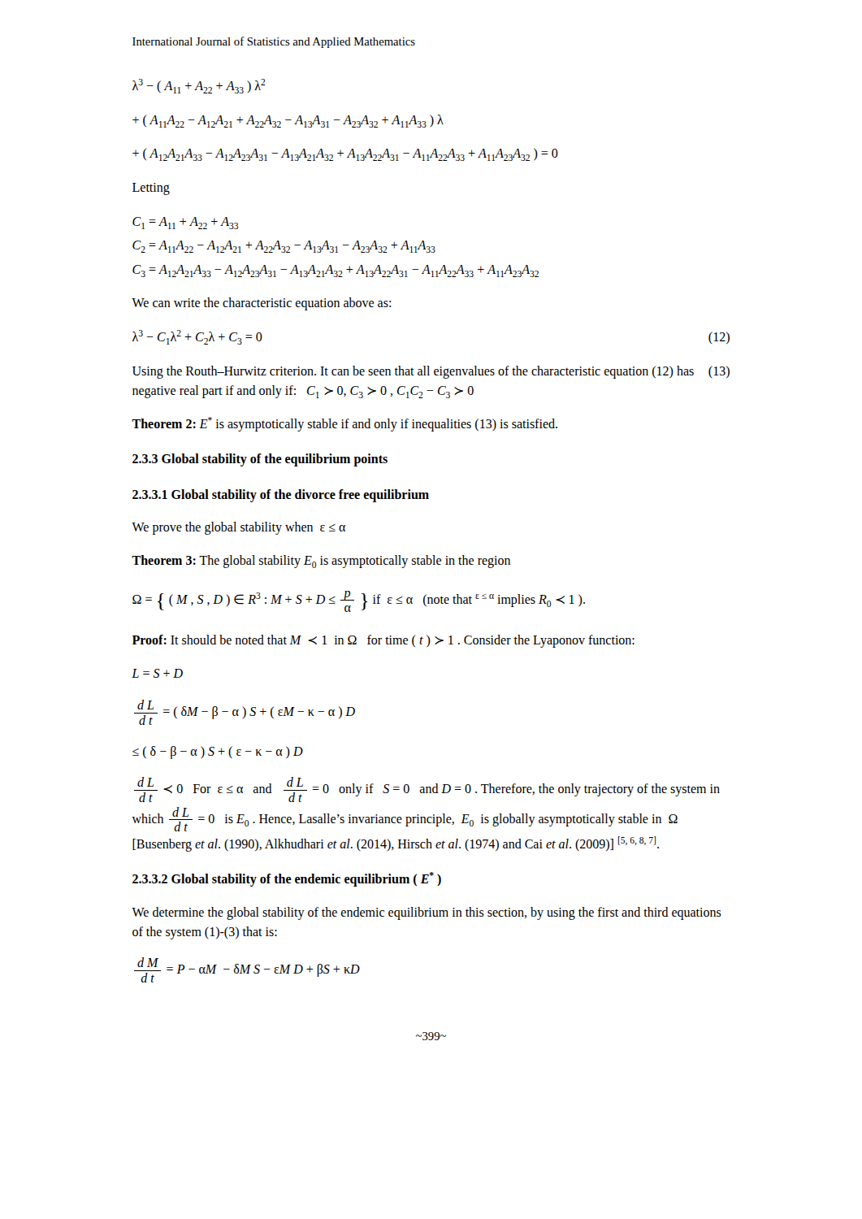International Journal of Statistics and Applied Mathematics
λ3 − ( A11 + A22 + A33 ) λ2
+ ( A11A22 − A12A21 + A22A32 − A13A31 − A23A32 + A11A33 ) λ
+ ( A12A21A33 − A12A23A31 − A13A21A32 + A13A22A31 − A11A22A33 + A11A23A32 ) = 0
Letting
C1 = A11 + A22 + A33
C2 = A11A22 − A12A21 + A22A32 − A13A31 − A23A32 + A11A33
C3 = A12A21A33 − A12A23A31 − A13A21A32 + A13A22A31 − A11A22A33 + A11A23A32
We can write the characteristic equation above as:
λ3 − C1λ2 + C2λ + C3 = 0
(12)
Using the Routh–Hurwitz criterion. It can be seen that all eigenvalues of the characteristic equation (12) has negative real part if and only if: C1 ≻ 0, C3 ≻ 0 , C1C2 − C3 ≻ 0
(13)
Theorem 2: E* is asymptotically stable if and only if inequalities (13) is satisfied.
2.3.3 Global stability of the equilibrium points
2.3.3.1 Global stability of the divorce free equilibrium
We prove the global stability when ε ≤ α
Theorem 3: The global stability E0 is asymptotically stable in the region
Ω = { ( M , S , D ) ∈ R3 : M + S + D ≤ pα } if ε ≤ α (note that ε ≤ α implies R0 ≺ 1 ).
Proof: It should be noted that M ≺ 1 in Ω for time ( t ) ≻ 1 . Consider the Lyaponov function:
L = S + D
d L d t = ( δM − β − α ) S + ( εM − κ − α ) D
≤ ( δ − β − α ) S + ( ε − κ − α ) D
d L d t ≺ 0 For ε ≤ α and d L d t = 0 only if S = 0 and D = 0 . Therefore, the only trajectory of the system in which d L d t = 0 is E0 . Hence, Lasalle’s invariance principle, E0 is globally asymptotically stable in Ω [Busenberg et al. (1990), Alkhudhari et al. (2014), Hirsch et al. (1974) and Cai et al. (2009)] [5, 6, 8, 7].
2.3.3.2 Global stability of the endemic equilibrium ( E* )
We determine the global stability of the endemic equilibrium in this section, by using the first and third equations of the system (1)-(3) that is:
d M d t = P − αM − δM S − εM D + βS + κD
~399~